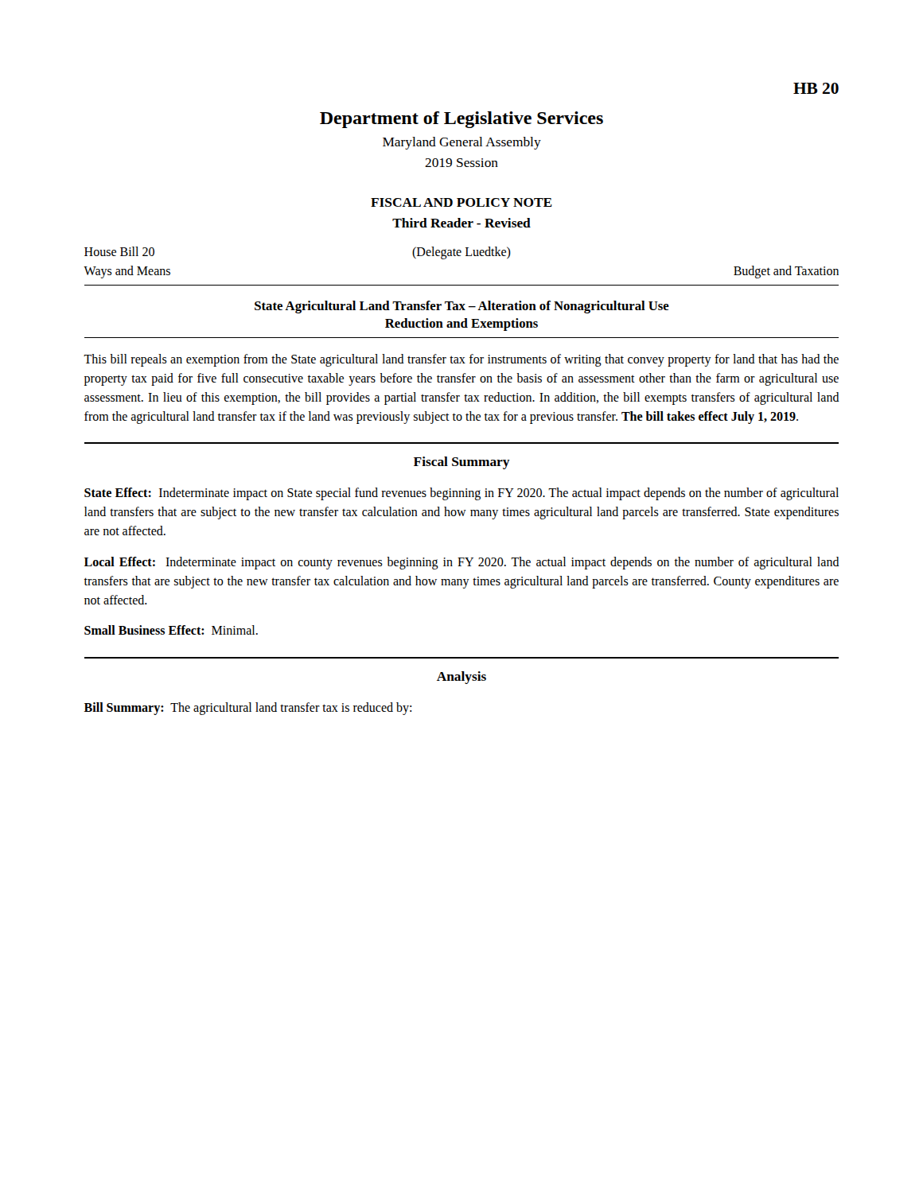HB 20
Department of Legislative Services
Maryland General Assembly
2019 Session
FISCAL AND POLICY NOTE
Third Reader - Revised
| House Bill 20 | (Delegate Luedtke) | |
| Ways and Means | | Budget and Taxation |
State Agricultural Land Transfer Tax – Alteration of Nonagricultural Use
Reduction and Exemptions
This bill repeals an exemption from the State agricultural land transfer tax for instruments of writing that convey property for land that has had the property tax paid for five full consecutive taxable years before the transfer on the basis of an assessment other than the farm or agricultural use assessment. In lieu of this exemption, the bill provides a partial transfer tax reduction. In addition, the bill exempts transfers of agricultural land from the agricultural land transfer tax if the land was previously subject to the tax for a previous transfer. The bill takes effect July 1, 2019.
Fiscal Summary
State Effect: Indeterminate impact on State special fund revenues beginning in FY 2020. The actual impact depends on the number of agricultural land transfers that are subject to the new transfer tax calculation and how many times agricultural land parcels are transferred. State expenditures are not affected.
Local Effect: Indeterminate impact on county revenues beginning in FY 2020. The actual impact depends on the number of agricultural land transfers that are subject to the new transfer tax calculation and how many times agricultural land parcels are transferred. County expenditures are not affected.
Small Business Effect: Minimal.
Analysis
Bill Summary: The agricultural land transfer tax is reduced by: